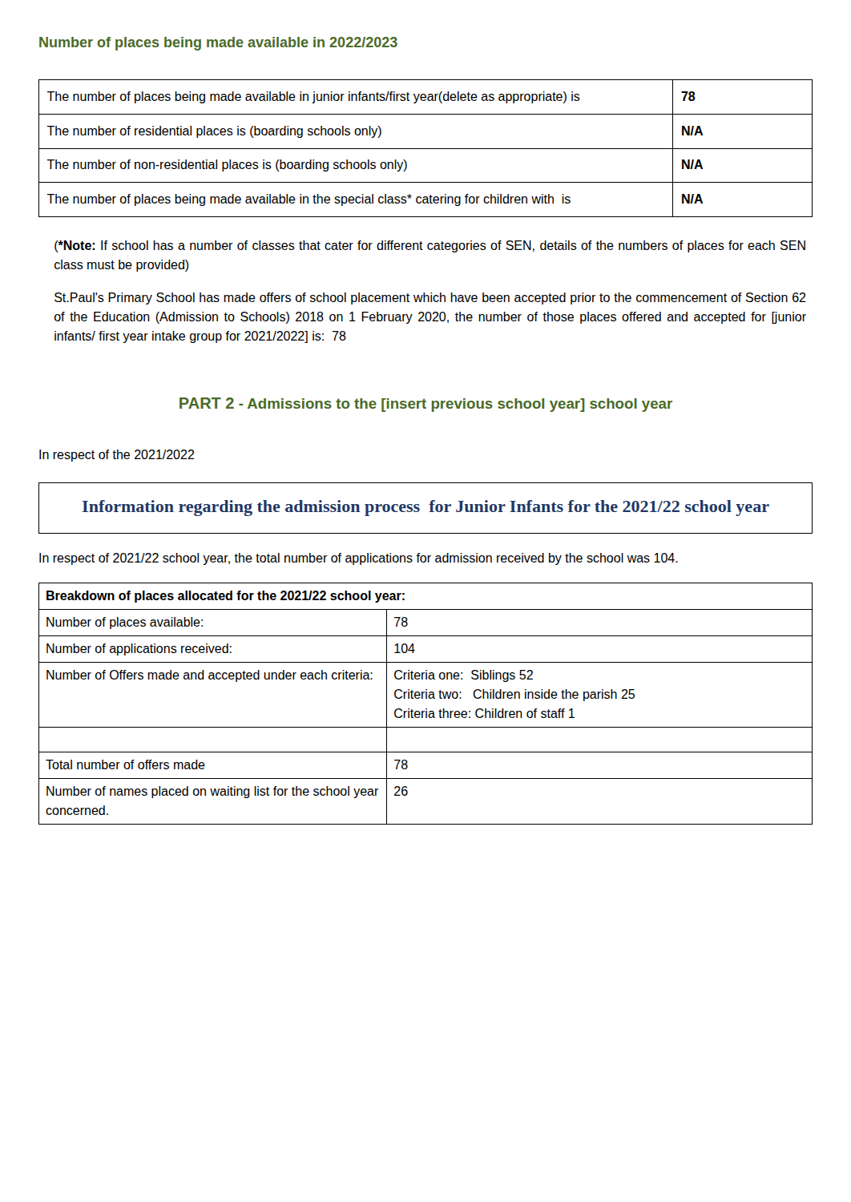Number of places being made available in 2022/2023
| The number of places being made available in junior infants/first year(delete as appropriate) is | 78 |
| The number of residential places is (boarding schools only) | N/A |
| The number of non-residential places is (boarding schools only) | N/A |
| The number of places being made available in the special class* catering for children with is | N/A |
(*Note: If school has a number of classes that cater for different categories of SEN, details of the numbers of places for each SEN class must be provided)
St.Paul's Primary School has made offers of school placement which have been accepted prior to the commencement of Section 62 of the Education (Admission to Schools) 2018 on 1 February 2020, the number of those places offered and accepted for [junior infants/ first year intake group for 2021/2022] is: 78
PART 2 - Admissions to the [insert previous school year] school year
In respect of the 2021/2022
Information regarding the admission process for Junior Infants for the 2021/22 school year
In respect of 2021/22 school year, the total number of applications for admission received by the school was 104.
| Breakdown of places allocated for the 2021/22 school year: |
| --- |
| Number of places available: | 78 |
| Number of applications received: | 104 |
| Number of Offers made and accepted under each criteria: | Criteria one: Siblings 52 Criteria two: Children inside the parish 25 Criteria three: Children of staff 1 |
| Total number of offers made | 78 |
| Number of names placed on waiting list for the school year concerned. | 26 |